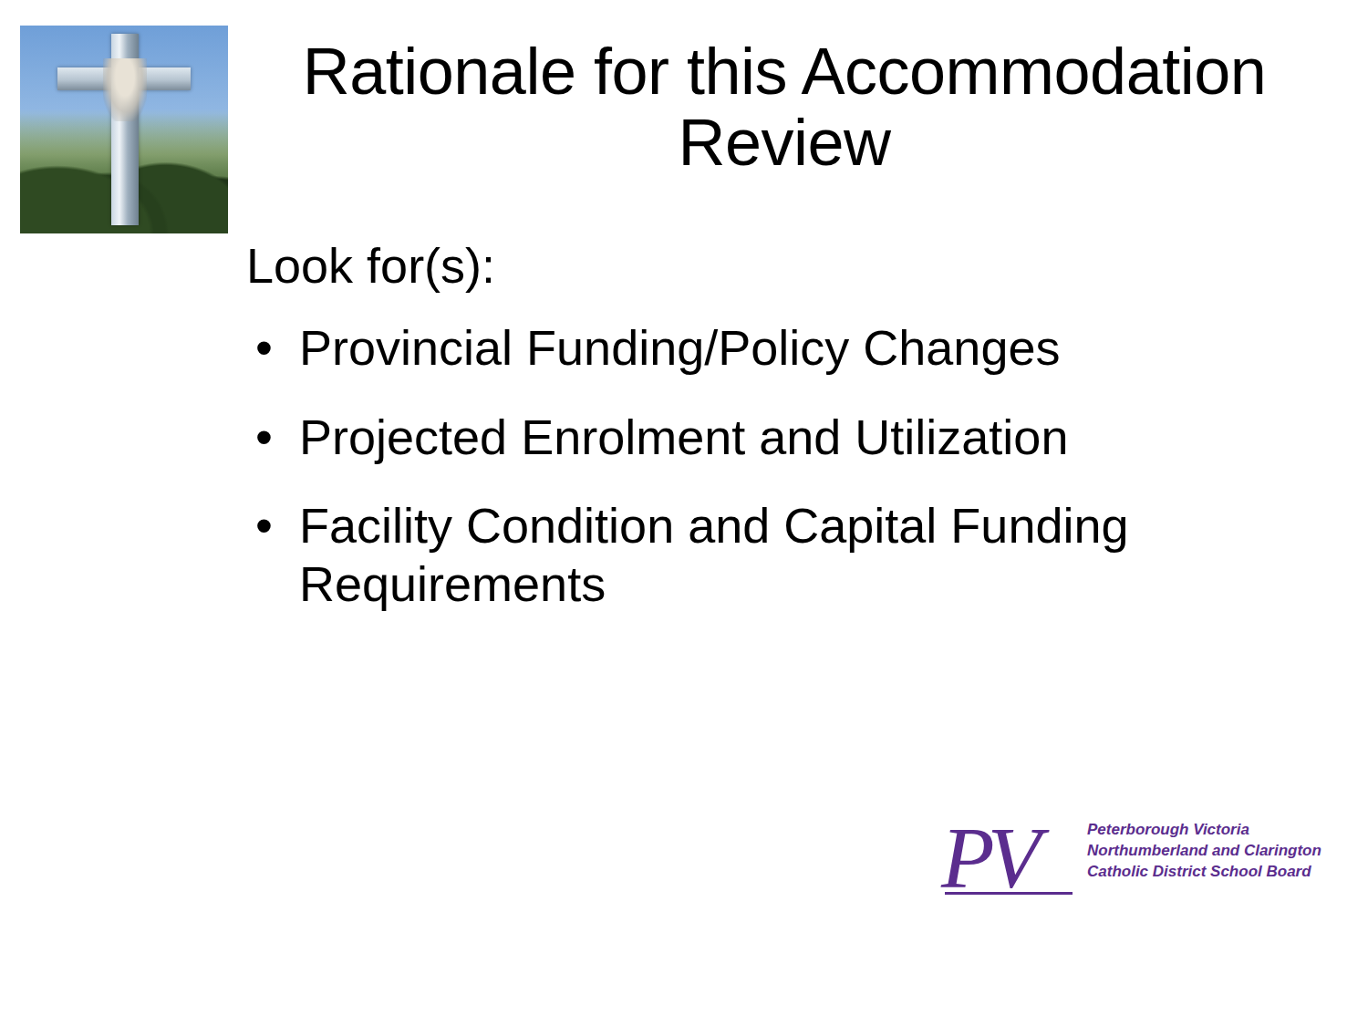Rationale for this Accommodation Review
Look for(s):
Provincial Funding/Policy Changes
Projected Enrolment and Utilization
Facility Condition and Capital Funding Requirements
PV
Peterborough Victoria
Northumberland and Clarington
Catholic District School Board